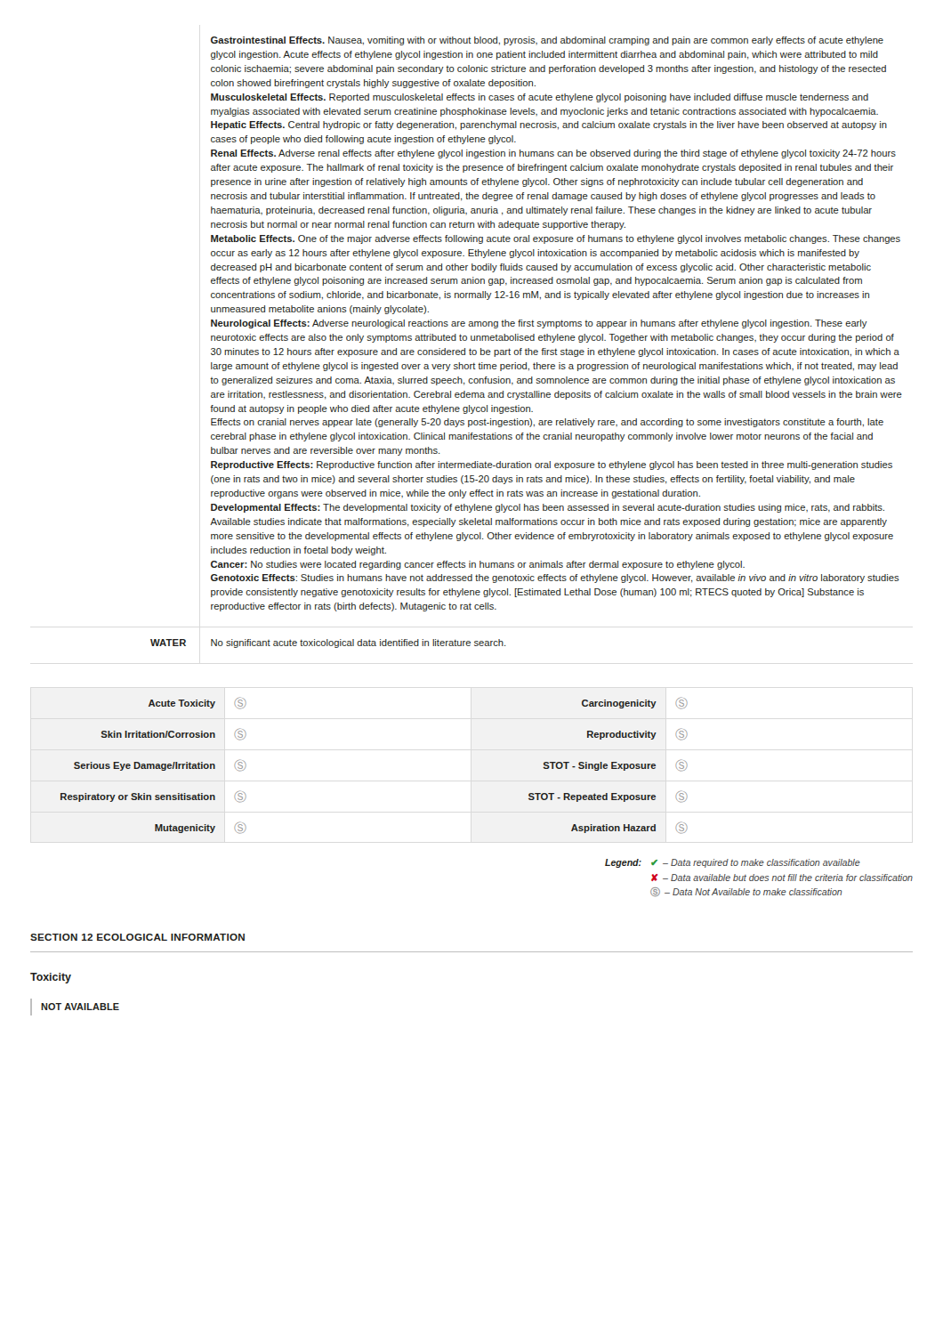| | Gastrointestinal Effects. Nausea, vomiting with or without blood, pyrosis, and abdominal cramping and pain are common early effects of acute ethylene glycol ingestion. Acute effects of ethylene glycol ingestion in one patient included intermittent diarrhea and abdominal pain, which were attributed to mild colonic ischaemia; severe abdominal pain secondary to colonic stricture and perforation developed 3 months after ingestion, and histology of the resected colon showed birefringent crystals highly suggestive of oxalate deposition. Musculoskeletal Effects. Reported musculoskeletal effects in cases of acute ethylene glycol poisoning have included diffuse muscle tenderness and myalgias associated with elevated serum creatinine phosphokinase levels, and myoclonic jerks and tetanic contractions associated with hypocalcaemia. Hepatic Effects. Central hydropic or fatty degeneration, parenchymal necrosis, and calcium oxalate crystals in the liver have been observed at autopsy in cases of people who died following acute ingestion of ethylene glycol. Renal Effects. Adverse renal effects after ethylene glycol ingestion in humans can be observed during the third stage of ethylene glycol toxicity 24-72 hours after acute exposure. The hallmark of renal toxicity is the presence of birefringent calcium oxalate monohydrate crystals deposited in renal tubules and their presence in urine after ingestion of relatively high amounts of ethylene glycol. Other signs of nephrotoxicity can include tubular cell degeneration and necrosis and tubular interstitial inflammation. If untreated, the degree of renal damage caused by high doses of ethylene glycol progresses and leads to haematuria, proteinuria, decreased renal function, oliguria, anuria , and ultimately renal failure. These changes in the kidney are linked to acute tubular necrosis but normal or near normal renal function can return with adequate supportive therapy. Metabolic Effects. One of the major adverse effects following acute oral exposure of humans to ethylene glycol involves metabolic changes. These changes occur as early as 12 hours after ethylene glycol exposure. Ethylene glycol intoxication is accompanied by metabolic acidosis which is manifested by decreased pH and bicarbonate content of serum and other bodily fluids caused by accumulation of excess glycolic acid. Other characteristic metabolic effects of ethylene glycol poisoning are increased serum anion gap, increased osmolal gap, and hypocalcaemia. Serum anion gap is calculated from concentrations of sodium, chloride, and bicarbonate, is normally 12-16 mM, and is typically elevated after ethylene glycol ingestion due to increases in unmeasured metabolite anions (mainly glycolate). Neurological Effects: Adverse neurological reactions are among the first symptoms to appear in humans after ethylene glycol ingestion. These early neurotoxic effects are also the only symptoms attributed to unmetabolised ethylene glycol. Together with metabolic changes, they occur during the period of 30 minutes to 12 hours after exposure and are considered to be part of the first stage in ethylene glycol intoxication. In cases of acute intoxication, in which a large amount of ethylene glycol is ingested over a very short time period, there is a progression of neurological manifestations which, if not treated, may lead to generalized seizures and coma. Ataxia, slurred speech, confusion, and somnolence are common during the initial phase of ethylene glycol intoxication as are irritation, restlessness, and disorientation. Cerebral edema and crystalline deposits of calcium oxalate in the walls of small blood vessels in the brain were found at autopsy in people who died after acute ethylene glycol ingestion. Effects on cranial nerves appear late (generally 5-20 days post-ingestion), are relatively rare, and according to some investigators constitute a fourth, late cerebral phase in ethylene glycol intoxication. Clinical manifestations of the cranial neuropathy commonly involve lower motor neurons of the facial and bulbar nerves and are reversible over many months. Reproductive Effects: Reproductive function after intermediate-duration oral exposure to ethylene glycol has been tested in three multi-generation studies (one in rats and two in mice) and several shorter studies (15-20 days in rats and mice). In these studies, effects on fertility, foetal viability, and male reproductive organs were observed in mice, while the only effect in rats was an increase in gestational duration. Developmental Effects: The developmental toxicity of ethylene glycol has been assessed in several acute-duration studies using mice, rats, and rabbits. Available studies indicate that malformations, especially skeletal malformations occur in both mice and rats exposed during gestation; mice are apparently more sensitive to the developmental effects of ethylene glycol. Other evidence of embryrotoxicity in laboratory animals exposed to ethylene glycol exposure includes reduction in foetal body weight. Cancer: No studies were located regarding cancer effects in humans or animals after dermal exposure to ethylene glycol. Genotoxic Effects : Studies in humans have not addressed the genotoxic effects of ethylene glycol. However, available in vivo and in vitro laboratory studies provide consistently negative genotoxicity results for ethylene glycol. [Estimated Lethal Dose (human) 100 ml; RTECS quoted by Orica] Substance is reproductive effector in rats (birth defects). Mutagenic to rat cells. |
| WATER | No significant acute toxicological data identified in literature search. |
| Acute Toxicity | Ⓢ | Carcinogenicity | Ⓢ |
| Skin Irritation/Corrosion | Ⓢ | Reproductivity | Ⓢ |
| Serious Eye Damage/Irritation | Ⓢ | STOT - Single Exposure | Ⓢ |
| Respiratory or Skin sensitisation | Ⓢ | STOT - Repeated Exposure | Ⓢ |
| Mutagenicity | Ⓢ | Aspiration Hazard | Ⓢ |
Legend:
✔– Data required to make classification available
✘– Data available but does not fill the criteria for classification
Ⓢ– Data Not Available to make classification
SECTION 12 ECOLOGICAL INFORMATION
Toxicity
NOT AVAILABLE